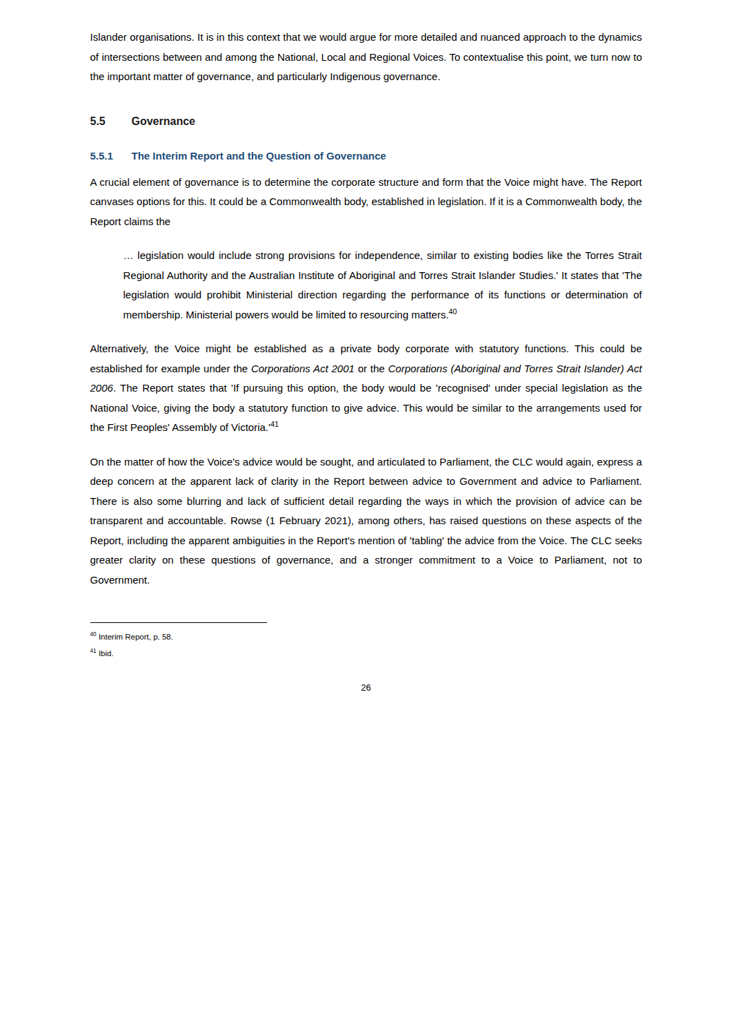Islander organisations. It is in this context that we would argue for more detailed and nuanced approach to the dynamics of intersections between and among the National, Local and Regional Voices. To contextualise this point, we turn now to the important matter of governance, and particularly Indigenous governance.
5.5 Governance
5.5.1 The Interim Report and the Question of Governance
A crucial element of governance is to determine the corporate structure and form that the Voice might have. The Report canvases options for this. It could be a Commonwealth body, established in legislation. If it is a Commonwealth body, the Report claims the
… legislation would include strong provisions for independence, similar to existing bodies like the Torres Strait Regional Authority and the Australian Institute of Aboriginal and Torres Strait Islander Studies.' It states that 'The legislation would prohibit Ministerial direction regarding the performance of its functions or determination of membership. Ministerial powers would be limited to resourcing matters.40
Alternatively, the Voice might be established as a private body corporate with statutory functions. This could be established for example under the Corporations Act 2001 or the Corporations (Aboriginal and Torres Strait Islander) Act 2006. The Report states that 'If pursuing this option, the body would be 'recognised' under special legislation as the National Voice, giving the body a statutory function to give advice. This would be similar to the arrangements used for the First Peoples' Assembly of Victoria.'41
On the matter of how the Voice's advice would be sought, and articulated to Parliament, the CLC would again, express a deep concern at the apparent lack of clarity in the Report between advice to Government and advice to Parliament. There is also some blurring and lack of sufficient detail regarding the ways in which the provision of advice can be transparent and accountable. Rowse (1 February 2021), among others, has raised questions on these aspects of the Report, including the apparent ambiguities in the Report's mention of 'tabling' the advice from the Voice. The CLC seeks greater clarity on these questions of governance, and a stronger commitment to a Voice to Parliament, not to Government.
40 Interim Report, p. 58.
41 Ibid.
26